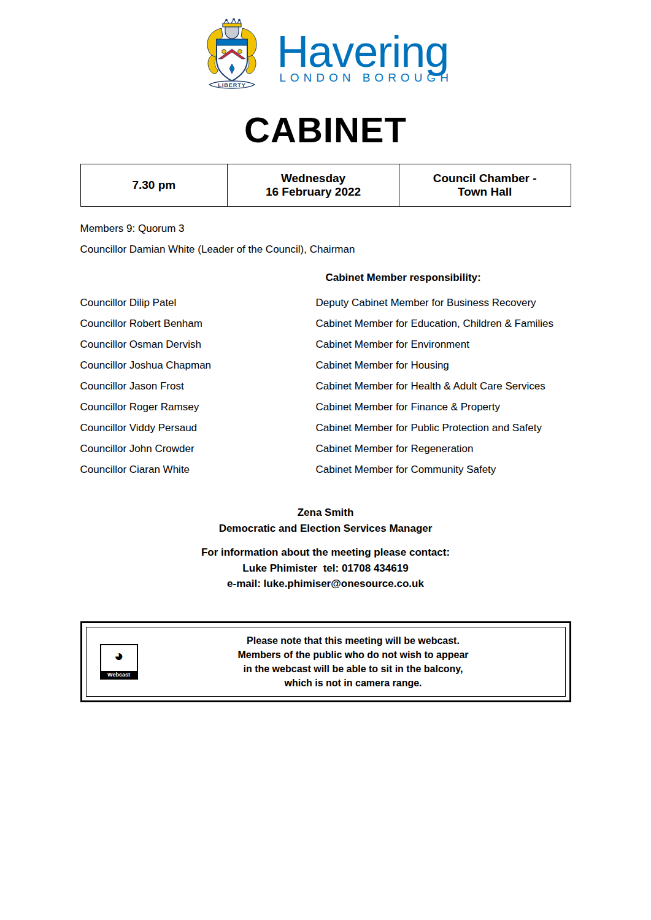LIBERTY
Havering
LONDON BOROUGH
CABINET
| 7.30 pm | Wednesday 16 February 2022 | Council Chamber - Town Hall |
Members 9: Quorum 3
Councillor Damian White (Leader of the Council), Chairman
Cabinet Member responsibility:
| Councillor Dilip Patel | Deputy Cabinet Member for Business Recovery |
| Councillor Robert Benham | Cabinet Member for Education, Children & Families |
| Councillor Osman Dervish | Cabinet Member for Environment |
| Councillor Joshua Chapman | Cabinet Member for Housing |
| Councillor Jason Frost | Cabinet Member for Health & Adult Care Services |
| Councillor Roger Ramsey | Cabinet Member for Finance & Property |
| Councillor Viddy Persaud | Cabinet Member for Public Protection and Safety |
| Councillor John Crowder | Cabinet Member for Regeneration |
| Councillor Ciaran White | Cabinet Member for Community Safety |
Zena Smith
Democratic and Election Services Manager
For information about the meeting please contact:
Luke Phimister tel: 01708 434619
e-mail: luke.phimiser@onesource.co.uk
◕ Webcast
Please note that this meeting will be webcast.
Members of the public who do not wish to appear
in the webcast will be able to sit in the balcony,
which is not in camera range.